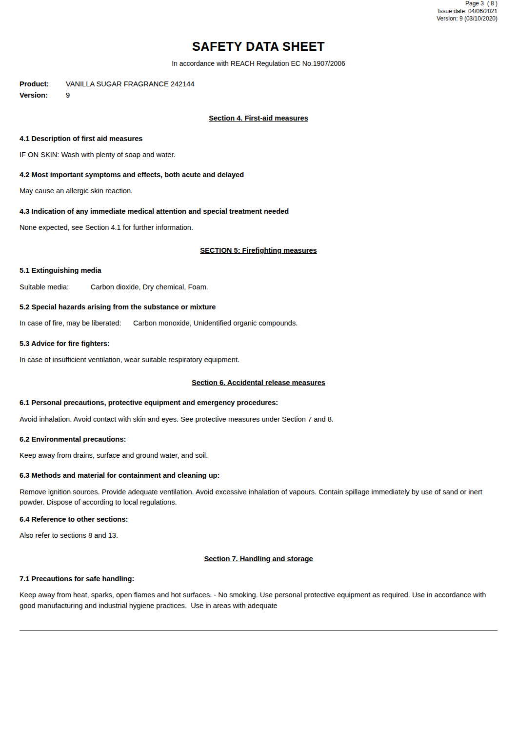Page 3 ( 8 )
Issue date: 04/06/2021
Version: 9 (03/10/2020)
SAFETY DATA SHEET
In accordance with REACH Regulation EC No.1907/2006
Product: VANILLA SUGAR FRAGRANCE 242144
Version: 9
Section 4. First-aid measures
4.1 Description of first aid measures
IF ON SKIN: Wash with plenty of soap and water.
4.2 Most important symptoms and effects, both acute and delayed
May cause an allergic skin reaction.
4.3 Indication of any immediate medical attention and special treatment needed
None expected, see Section 4.1 for further information.
SECTION 5: Firefighting measures
5.1 Extinguishing media
Suitable media: Carbon dioxide, Dry chemical, Foam.
5.2 Special hazards arising from the substance or mixture
In case of fire, may be liberated: Carbon monoxide, Unidentified organic compounds.
5.3 Advice for fire fighters:
In case of insufficient ventilation, wear suitable respiratory equipment.
Section 6. Accidental release measures
6.1 Personal precautions, protective equipment and emergency procedures:
Avoid inhalation. Avoid contact with skin and eyes. See protective measures under Section 7 and 8.
6.2 Environmental precautions:
Keep away from drains, surface and ground water, and soil.
6.3 Methods and material for containment and cleaning up:
Remove ignition sources. Provide adequate ventilation. Avoid excessive inhalation of vapours. Contain spillage immediately by use of sand or inert powder. Dispose of according to local regulations.
6.4 Reference to other sections:
Also refer to sections 8 and 13.
Section 7. Handling and storage
7.1 Precautions for safe handling:
Keep away from heat, sparks, open flames and hot surfaces. - No smoking. Use personal protective equipment as required. Use in accordance with good manufacturing and industrial hygiene practices. Use in areas with adequate